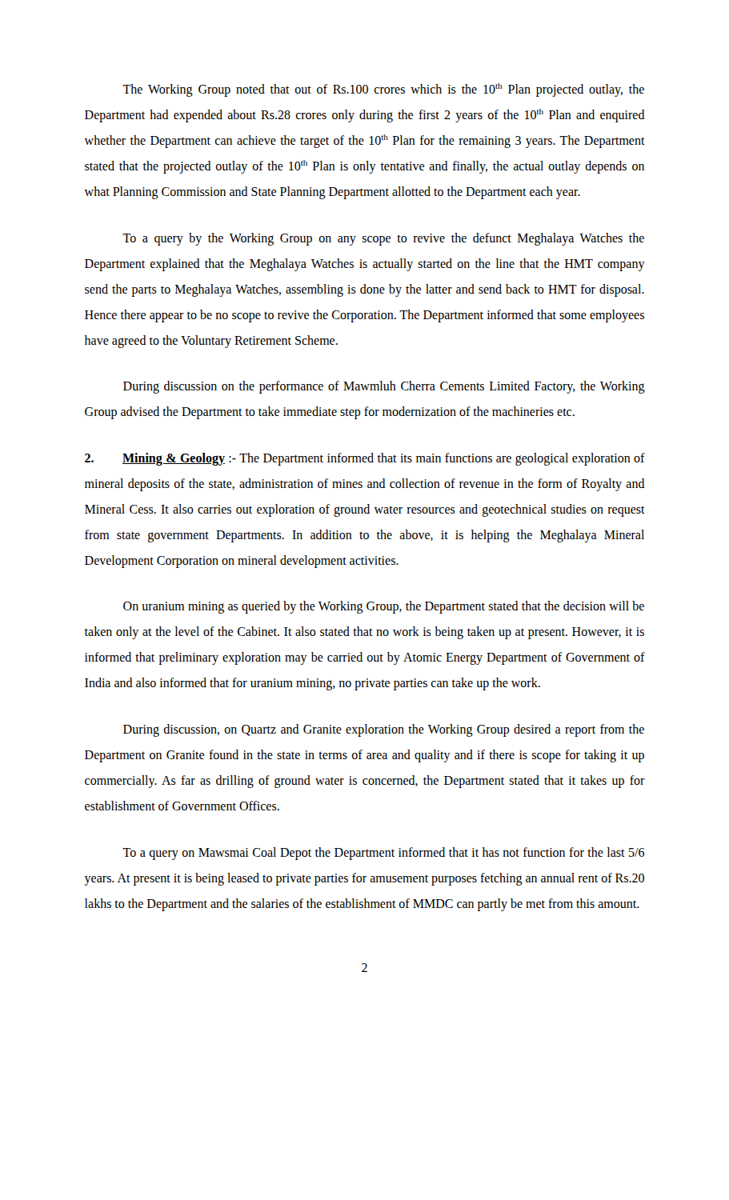The Working Group noted that out of Rs.100 crores which is the 10th Plan projected outlay, the Department had expended about Rs.28 crores only during the first 2 years of the 10th Plan and enquired whether the Department can achieve the target of the 10th Plan for the remaining 3 years. The Department stated that the projected outlay of the 10th Plan is only tentative and finally, the actual outlay depends on what Planning Commission and State Planning Department allotted to the Department each year.
To a query by the Working Group on any scope to revive the defunct Meghalaya Watches the Department explained that the Meghalaya Watches is actually started on the line that the HMT company send the parts to Meghalaya Watches, assembling is done by the latter and send back to HMT for disposal. Hence there appear to be no scope to revive the Corporation. The Department informed that some employees have agreed to the Voluntary Retirement Scheme.
During discussion on the performance of Mawmluh Cherra Cements Limited Factory, the Working Group advised the Department to take immediate step for modernization of the machineries etc.
2. Mining & Geology :- The Department informed that its main functions are geological exploration of mineral deposits of the state, administration of mines and collection of revenue in the form of Royalty and Mineral Cess. It also carries out exploration of ground water resources and geotechnical studies on request from state government Departments. In addition to the above, it is helping the Meghalaya Mineral Development Corporation on mineral development activities.
On uranium mining as queried by the Working Group, the Department stated that the decision will be taken only at the level of the Cabinet. It also stated that no work is being taken up at present. However, it is informed that preliminary exploration may be carried out by Atomic Energy Department of Government of India and also informed that for uranium mining, no private parties can take up the work.
During discussion, on Quartz and Granite exploration the Working Group desired a report from the Department on Granite found in the state in terms of area and quality and if there is scope for taking it up commercially. As far as drilling of ground water is concerned, the Department stated that it takes up for establishment of Government Offices.
To a query on Mawsmai Coal Depot the Department informed that it has not function for the last 5/6 years. At present it is being leased to private parties for amusement purposes fetching an annual rent of Rs.20 lakhs to the Department and the salaries of the establishment of MMDC can partly be met from this amount.
2